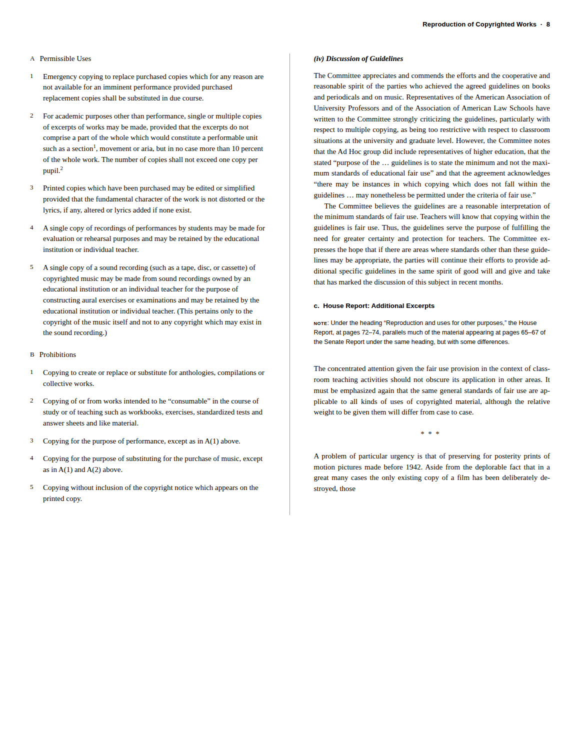Reproduction of Copyrighted Works · 8
A Permissible Uses
Emergency copying to replace purchased copies which for any reason are not available for an imminent performance provided purchased replacement copies shall be substituted in due course.
For academic purposes other than performance, single or multiple copies of excerpts of works may be made, provided that the excerpts do not comprise a part of the whole which would constitute a performable unit such as a section1, movement or aria, but in no case more than 10 percent of the whole work. The number of copies shall not exceed one copy per pupil.2
Printed copies which have been purchased may be edited or simplified provided that the fundamental character of the work is not distorted or the lyrics, if any, altered or lyrics added if none exist.
A single copy of recordings of performances by students may be made for evaluation or rehearsal purposes and may be retained by the educational institution or individual teacher.
A single copy of a sound recording (such as a tape, disc, or cassette) of copyrighted music may be made from sound recordings owned by an educational institution or an individual teacher for the purpose of constructing aural exercises or examinations and may be retained by the educational institution or individual teacher. (This pertains only to the copyright of the music itself and not to any copyright which may exist in the sound recording.)
B Prohibitions
Copying to create or replace or substitute for anthologies, compilations or collective works.
Copying of or from works intended to he “consumable” in the course of study or of teaching such as workbooks, exercises, standardized tests and answer sheets and like material.
Copying for the purpose of performance, except as in A(1) above.
Copying for the purpose of substituting for the purchase of music, except as in A(1) and A(2) above.
Copying without inclusion of the copyright notice which appears on the printed copy.
(iv) Discussion of Guidelines
The Committee appreciates and commends the efforts and the cooperative and reasonable spirit of the parties who achieved the agreed guidelines on books and periodicals and on music. Representatives of the American Association of University Professors and of the Association of American Law Schools have written to the Committee strongly criticizing the guidelines, particularly with respect to multiple copying, as being too restrictive with respect to classroom situations at the university and graduate level. However, the Committee notes that the Ad Hoc group did include representatives of higher education, that the stated “purpose of the … guidelines is to state the minimum and not the maximum standards of educational fair use” and that the agreement acknowledges “there may be instances in which copying which does not fall within the guidelines … may nonetheless be permitted under the criteria of fair use.”
The Committee believes the guidelines are a reasonable interpretation of the minimum standards of fair use. Teachers will know that copying within the guidelines is fair use. Thus, the guidelines serve the purpose of fulfilling the need for greater certainty and protection for teachers. The Committee expresses the hope that if there are areas where standards other than these guidelines may be appropriate, the parties will continue their efforts to provide additional specific guidelines in the same spirit of good will and give and take that has marked the discussion of this subject in recent months.
c. House Report: Additional Excerpts
note: Under the heading “Reproduction and uses for other purposes,” the House Report, at pages 72–74, parallels much of the material appearing at pages 65–67 of the Senate Report under the same heading, but with some differences.
The concentrated attention given the fair use provision in the context of classroom teaching activities should not obscure its application in other areas. It must be emphasized again that the same general standards of fair use are applicable to all kinds of uses of copyrighted material, although the relative weight to be given them will differ from case to case.
***
A problem of particular urgency is that of preserving for posterity prints of motion pictures made before 1942. Aside from the deplorable fact that in a great many cases the only existing copy of a film has been deliberately destroyed, those